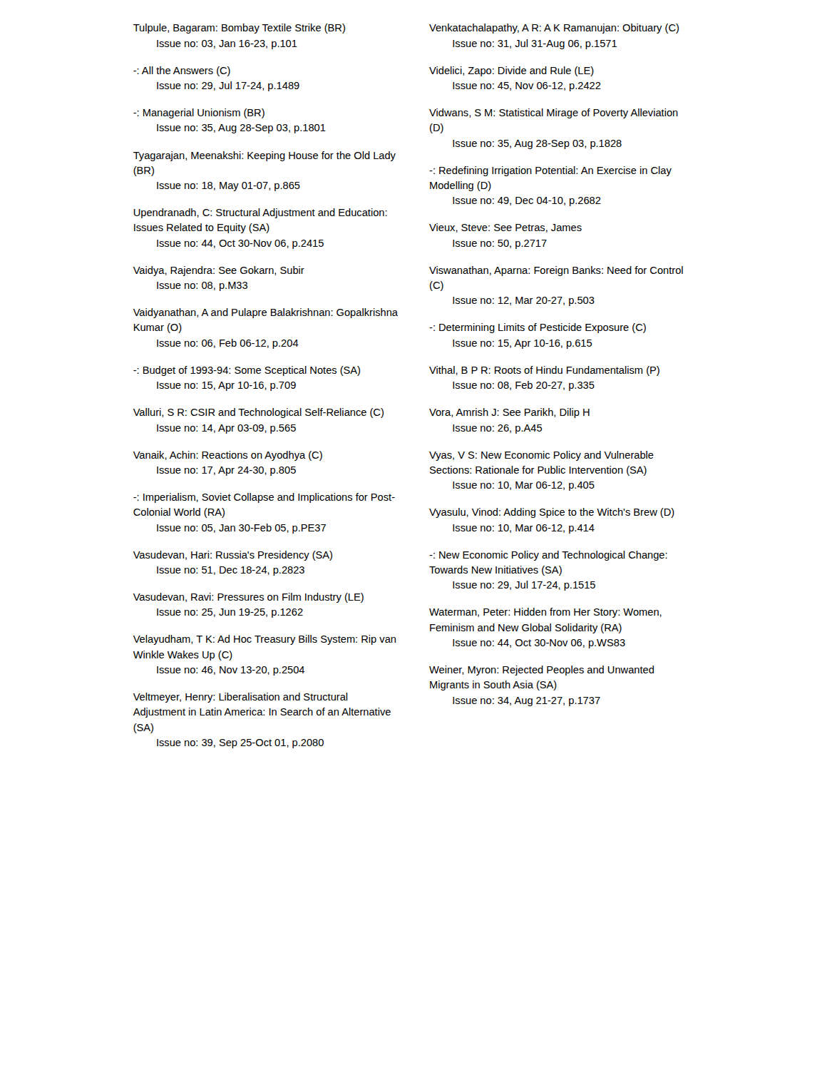Tulpule, Bagaram: Bombay Textile Strike (BR)
Issue no: 03, Jan 16-23, p.101
-: All the Answers (C)
Issue no: 29, Jul 17-24, p.1489
-: Managerial Unionism (BR)
Issue no: 35, Aug 28-Sep 03, p.1801
Tyagarajan, Meenakshi: Keeping House for the Old Lady (BR)
Issue no: 18, May 01-07, p.865
Upendranadh, C: Structural Adjustment and Education: Issues Related to Equity (SA)
Issue no: 44, Oct 30-Nov 06, p.2415
Vaidya, Rajendra: See Gokarn, Subir
Issue no: 08, p.M33
Vaidyanathan, A and Pulapre Balakrishnan: Gopalkrishna Kumar (O)
Issue no: 06, Feb 06-12, p.204
-: Budget of 1993-94: Some Sceptical Notes (SA)
Issue no: 15, Apr 10-16, p.709
Valluri, S R: CSIR and Technological Self-Reliance (C)
Issue no: 14, Apr 03-09, p.565
Vanaik, Achin: Reactions on Ayodhya (C)
Issue no: 17, Apr 24-30, p.805
-: Imperialism, Soviet Collapse and Implications for Post-Colonial World (RA)
Issue no: 05, Jan 30-Feb 05, p.PE37
Vasudevan, Hari: Russia's Presidency (SA)
Issue no: 51, Dec 18-24, p.2823
Vasudevan, Ravi: Pressures on Film Industry (LE)
Issue no: 25, Jun 19-25, p.1262
Velayudham, T K: Ad Hoc Treasury Bills System: Rip van Winkle Wakes Up (C)
Issue no: 46, Nov 13-20, p.2504
Veltmeyer, Henry: Liberalisation and Structural Adjustment in Latin America: In Search of an Alternative (SA)
Issue no: 39, Sep 25-Oct 01, p.2080
Venkatachalapathy, A R: A K Ramanujan: Obituary (C)
Issue no: 31, Jul 31-Aug 06, p.1571
Videlici, Zapo: Divide and Rule (LE)
Issue no: 45, Nov 06-12, p.2422
Vidwans, S M: Statistical Mirage of Poverty Alleviation (D)
Issue no: 35, Aug 28-Sep 03, p.1828
-: Redefining Irrigation Potential: An Exercise in Clay Modelling (D)
Issue no: 49, Dec 04-10, p.2682
Vieux, Steve: See Petras, James
Issue no: 50, p.2717
Viswanathan, Aparna: Foreign Banks: Need for Control (C)
Issue no: 12, Mar 20-27, p.503
-: Determining Limits of Pesticide Exposure (C)
Issue no: 15, Apr 10-16, p.615
Vithal, B P R: Roots of Hindu Fundamentalism (P)
Issue no: 08, Feb 20-27, p.335
Vora, Amrish J: See Parikh, Dilip H
Issue no: 26, p.A45
Vyas, V S: New Economic Policy and Vulnerable Sections: Rationale for Public Intervention (SA)
Issue no: 10, Mar 06-12, p.405
Vyasulu, Vinod: Adding Spice to the Witch's Brew (D)
Issue no: 10, Mar 06-12, p.414
-: New Economic Policy and Technological Change: Towards New Initiatives (SA)
Issue no: 29, Jul 17-24, p.1515
Waterman, Peter: Hidden from Her Story: Women, Feminism and New Global Solidarity (RA)
Issue no: 44, Oct 30-Nov 06, p.WS83
Weiner, Myron: Rejected Peoples and Unwanted Migrants in South Asia (SA)
Issue no: 34, Aug 21-27, p.1737